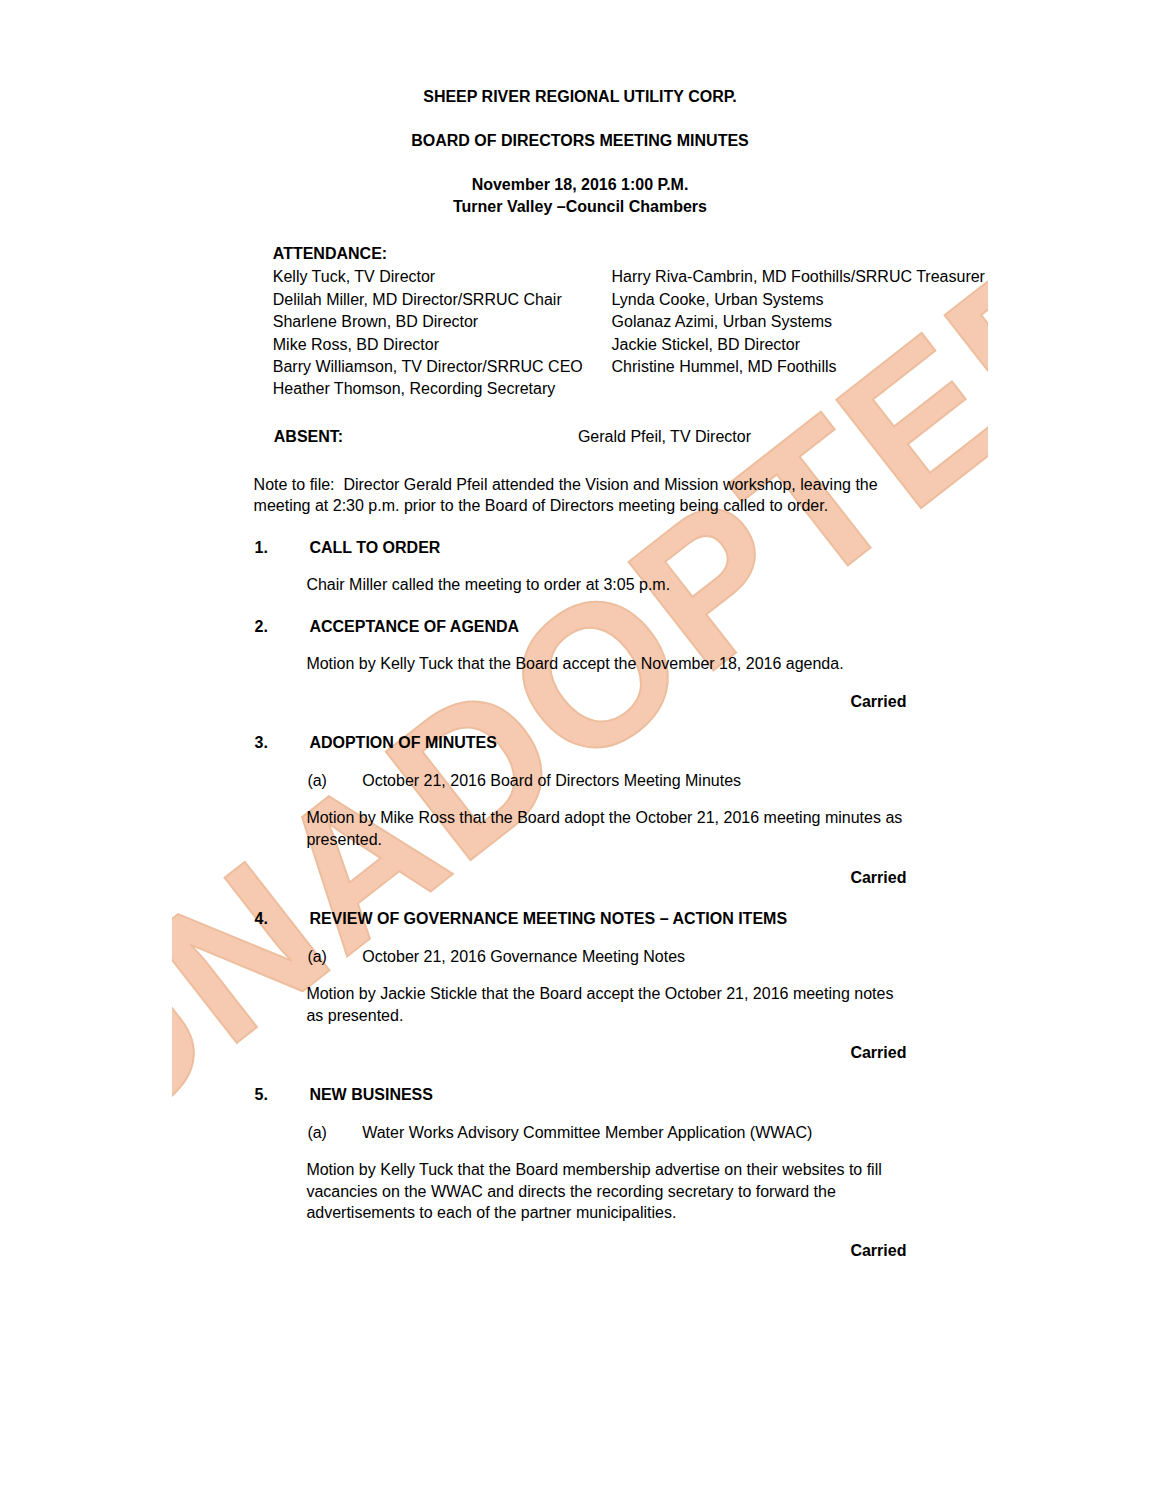UNADOPTED
SHEEP RIVER REGIONAL UTILITY CORP.
BOARD OF DIRECTORS MEETING MINUTES
November 18, 2016 1:00 P.M.
Turner Valley –Council Chambers
ATTENDANCE:
| Kelly Tuck, TV Director | Harry Riva-Cambrin, MD Foothills/SRRUC Treasurer |
| Delilah Miller, MD Director/SRRUC Chair | Lynda Cooke, Urban Systems |
| Sharlene Brown, BD Director | Golanaz Azimi, Urban Systems |
| Mike Ross, BD Director | Jackie Stickel, BD Director |
| Barry Williamson, TV Director/SRRUC CEO | Christine Hummel, MD Foothills |
| Heather Thomson, Recording Secretary | |
| ABSENT: | Gerald Pfeil, TV Director |
Note to file: Director Gerald Pfeil attended the Vision and Mission workshop, leaving the meeting at 2:30 p.m. prior to the Board of Directors meeting being called to order.
| 1. | CALL TO ORDER |
Chair Miller called the meeting to order at 3:05 p.m.
| 2. | ACCEPTANCE OF AGENDA |
Motion by Kelly Tuck that the Board accept the November 18, 2016 agenda.
Carried
| 3. | ADOPTION OF MINUTES |
| (a) | October 21, 2016 Board of Directors Meeting Minutes |
Motion by Mike Ross that the Board adopt the October 21, 2016 meeting minutes as presented.
Carried
| 4. | REVIEW OF GOVERNANCE MEETING NOTES – ACTION ITEMS |
| (a) | October 21, 2016 Governance Meeting Notes |
Motion by Jackie Stickle that the Board accept the October 21, 2016 meeting notes as presented.
Carried
| 5. | NEW BUSINESS |
| (a) | Water Works Advisory Committee Member Application (WWAC) |
Motion by Kelly Tuck that the Board membership advertise on their websites to fill vacancies on the WWAC and directs the recording secretary to forward the advertisements to each of the partner municipalities.
Carried